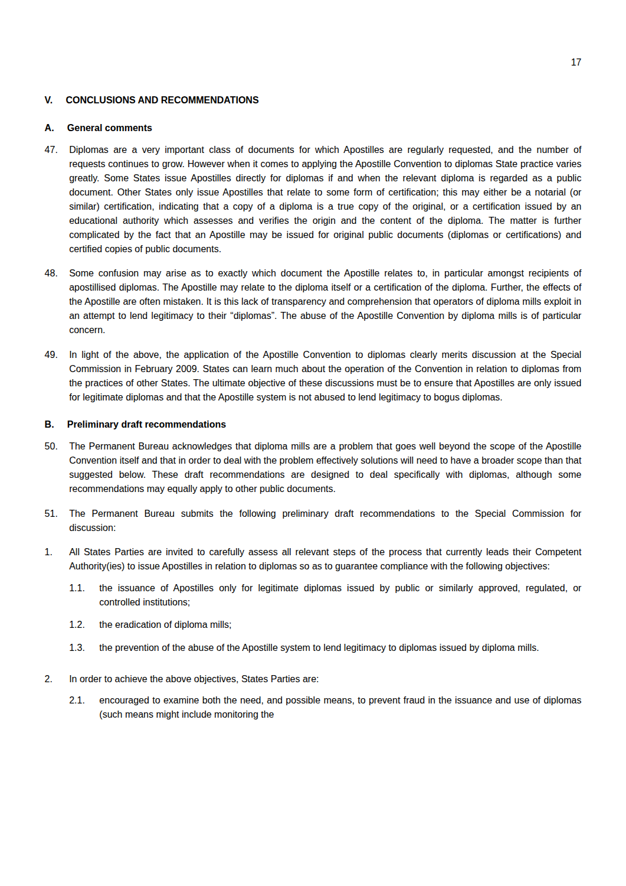17
V. CONCLUSIONS AND RECOMMENDATIONS
A. General comments
47.
Diplomas are a very important class of documents for which Apostilles are regularly requested, and the number of requests continues to grow. However when it comes to applying the Apostille Convention to diplomas State practice varies greatly. Some States issue Apostilles directly for diplomas if and when the relevant diploma is regarded as a public document. Other States only issue Apostilles that relate to some form of certification; this may either be a notarial (or similar) certification, indicating that a copy of a diploma is a true copy of the original, or a certification issued by an educational authority which assesses and verifies the origin and the content of the diploma. The matter is further complicated by the fact that an Apostille may be issued for original public documents (diplomas or certifications) and certified copies of public documents.
48.
Some confusion may arise as to exactly which document the Apostille relates to, in particular amongst recipients of apostillised diplomas. The Apostille may relate to the diploma itself or a certification of the diploma. Further, the effects of the Apostille are often mistaken. It is this lack of transparency and comprehension that operators of diploma mills exploit in an attempt to lend legitimacy to their “diplomas”. The abuse of the Apostille Convention by diploma mills is of particular concern.
49.
In light of the above, the application of the Apostille Convention to diplomas clearly merits discussion at the Special Commission in February 2009. States can learn much about the operation of the Convention in relation to diplomas from the practices of other States. The ultimate objective of these discussions must be to ensure that Apostilles are only issued for legitimate diplomas and that the Apostille system is not abused to lend legitimacy to bogus diplomas.
B. Preliminary draft recommendations
50.
The Permanent Bureau acknowledges that diploma mills are a problem that goes well beyond the scope of the Apostille Convention itself and that in order to deal with the problem effectively solutions will need to have a broader scope than that suggested below. These draft recommendations are designed to deal specifically with diplomas, although some recommendations may equally apply to other public documents.
51.
The Permanent Bureau submits the following preliminary draft recommendations to the Special Commission for discussion:
All States Parties are invited to carefully assess all relevant steps of the process that currently leads their Competent Authority(ies) to issue Apostilles in relation to diplomas so as to guarantee compliance with the following objectives:
1.1. the issuance of Apostilles only for legitimate diplomas issued by public or similarly approved, regulated, or controlled institutions;
1.2. the eradication of diploma mills;
1.3. the prevention of the abuse of the Apostille system to lend legitimacy to diplomas issued by diploma mills.
In order to achieve the above objectives, States Parties are:
2.1. encouraged to examine both the need, and possible means, to prevent fraud in the issuance and use of diplomas (such means might include monitoring the